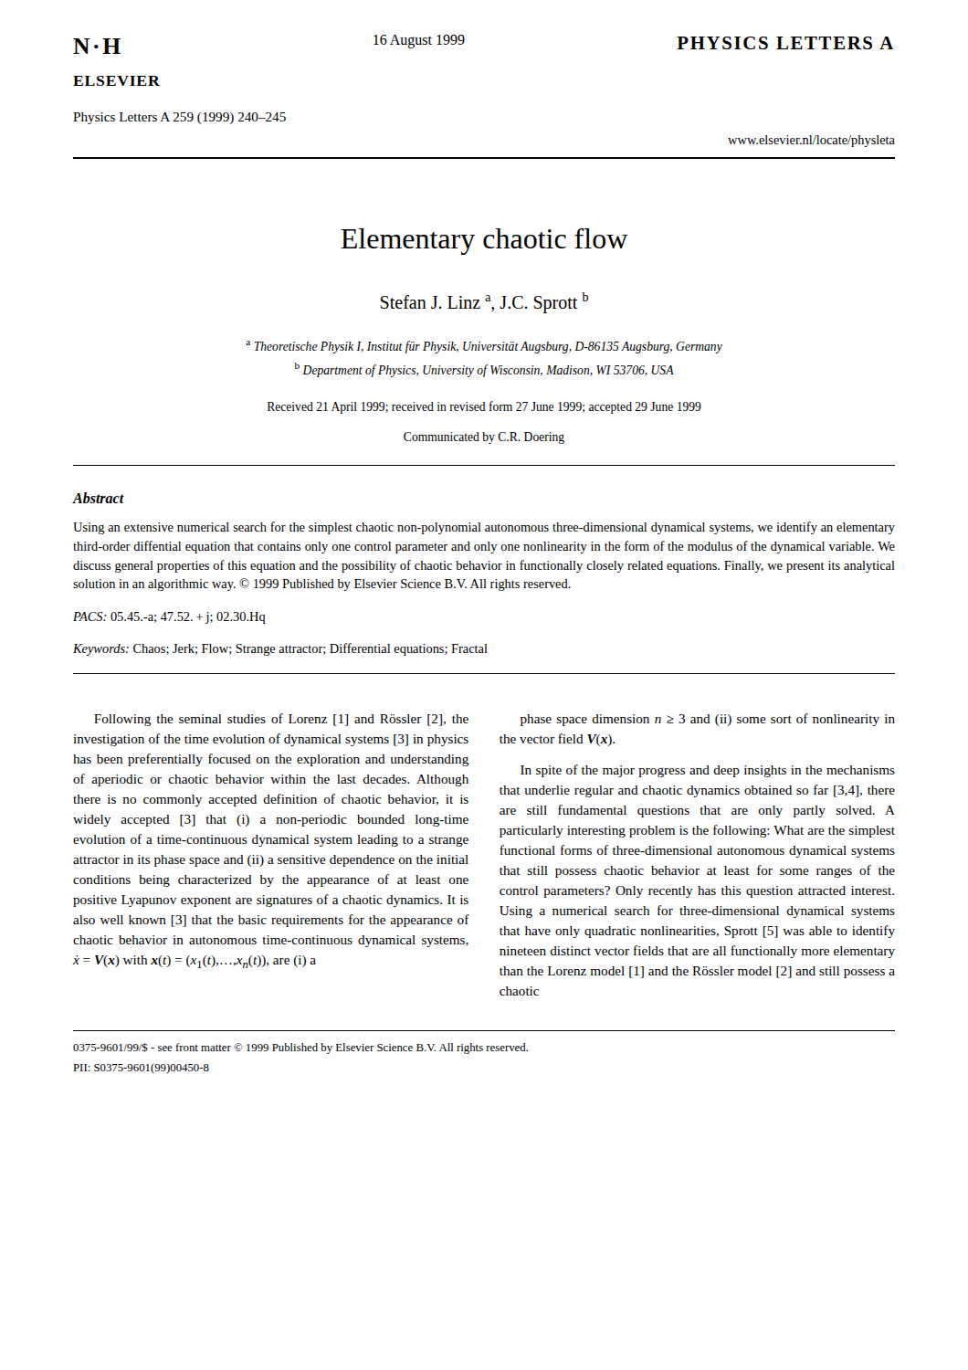N·H ELSEVIER
16 August 1999
PHYSICS LETTERS A
Physics Letters A 259 (1999) 240–245
www.elsevier.nl/locate/physleta
Elementary chaotic flow
Stefan J. Linz a, J.C. Sprott b
a Theoretische Physik I, Institut für Physik, Universität Augsburg, D-86135 Augsburg, Germany
b Department of Physics, University of Wisconsin, Madison, WI 53706, USA
Received 21 April 1999; received in revised form 27 June 1999; accepted 29 June 1999
Communicated by C.R. Doering
Abstract
Using an extensive numerical search for the simplest chaotic non-polynomial autonomous three-dimensional dynamical systems, we identify an elementary third-order diffential equation that contains only one control parameter and only one nonlinearity in the form of the modulus of the dynamical variable. We discuss general properties of this equation and the possibility of chaotic behavior in functionally closely related equations. Finally, we present its analytical solution in an algorithmic way. © 1999 Published by Elsevier Science B.V. All rights reserved.
PACS: 05.45.-a; 47.52. + j; 02.30.Hq
Keywords: Chaos; Jerk; Flow; Strange attractor; Differential equations; Fractal
Following the seminal studies of Lorenz [1] and Rössler [2], the investigation of the time evolution of dynamical systems [3] in physics has been preferentially focused on the exploration and understanding of aperiodic or chaotic behavior within the last decades. Although there is no commonly accepted definition of chaotic behavior, it is widely accepted [3] that (i) a non-periodic bounded long-time evolution of a time-continuous dynamical system leading to a strange attractor in its phase space and (ii) a sensitive dependence on the initial conditions being characterized by the appearance of at least one positive Lyapunov exponent are signatures of a chaotic dynamics. It is also well known [3] that the basic requirements for the appearance of chaotic behavior in autonomous time-continuous dynamical systems, ẋ = V(x) with x(t) = (x1(t),…,xn(t)), are (i) a
phase space dimension n ≥ 3 and (ii) some sort of nonlinearity in the vector field V(x).
In spite of the major progress and deep insights in the mechanisms that underlie regular and chaotic dynamics obtained so far [3,4], there are still fundamental questions that are only partly solved. A particularly interesting problem is the following: What are the simplest functional forms of three-dimensional autonomous dynamical systems that still possess chaotic behavior at least for some ranges of the control parameters? Only recently has this question attracted interest. Using a numerical search for three-dimensional dynamical systems that have only quadratic nonlinearities, Sprott [5] was able to identify nineteen distinct vector fields that are all functionally more elementary than the Lorenz model [1] and the Rössler model [2] and still possess a chaotic
0375-9601/99/$ - see front matter © 1999 Published by Elsevier Science B.V. All rights reserved.
PII: S0375-9601(99)00450-8